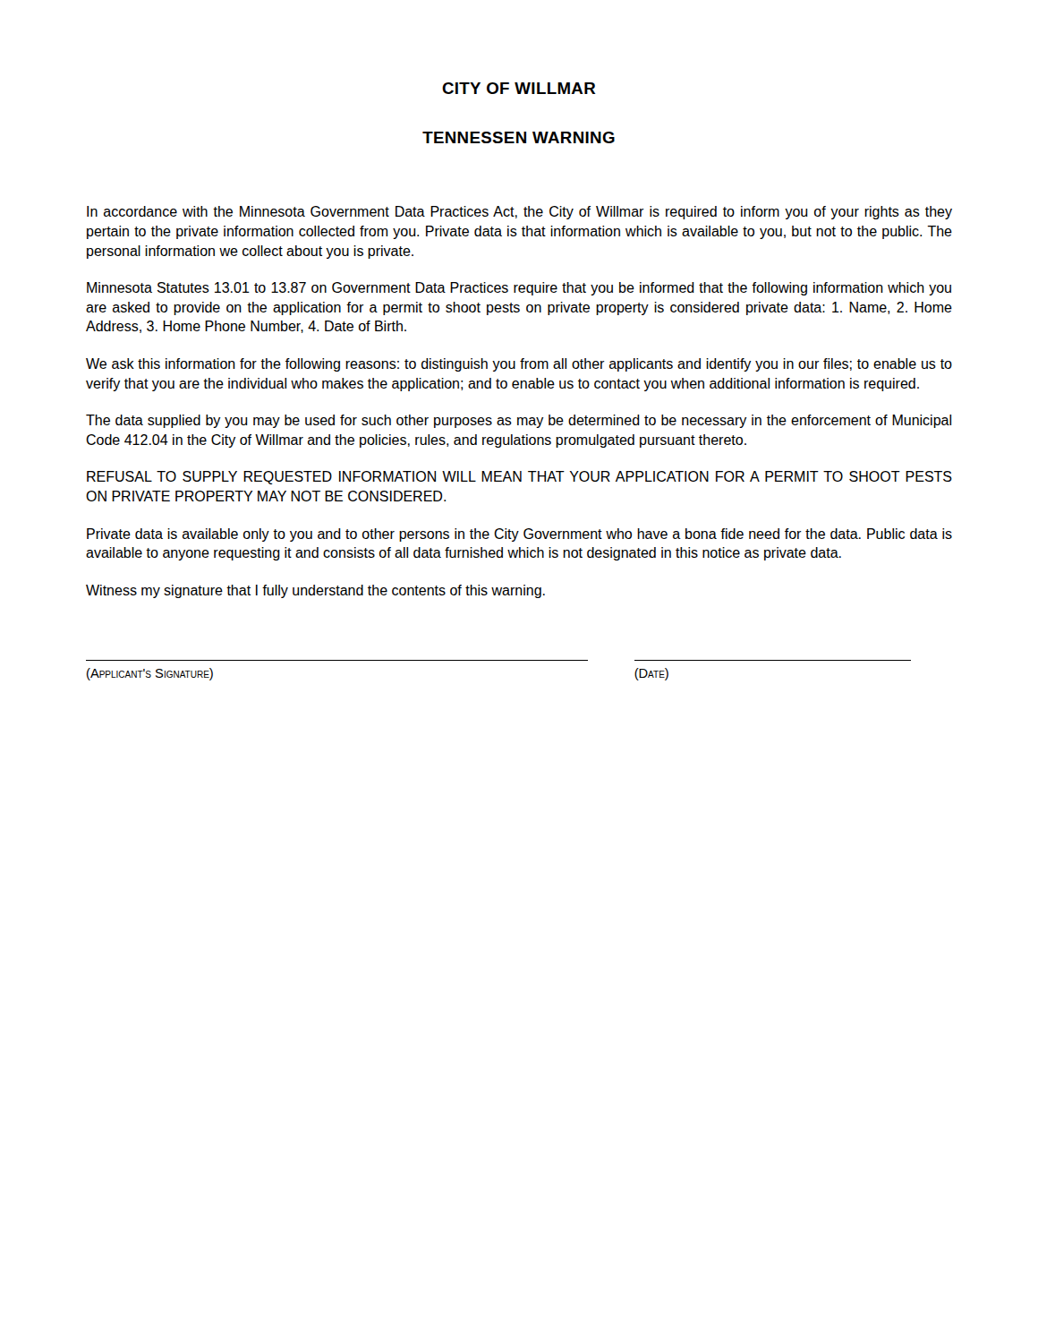CITY OF WILLMAR
TENNESSEN WARNING
In accordance with the Minnesota Government Data Practices Act, the City of Willmar is required to inform you of your rights as they pertain to the private information collected from you. Private data is that information which is available to you, but not to the public. The personal information we collect about you is private.
Minnesota Statutes 13.01 to 13.87 on Government Data Practices require that you be informed that the following information which you are asked to provide on the application for a permit to shoot pests on private property is considered private data: 1. Name, 2. Home Address, 3. Home Phone Number, 4. Date of Birth.
We ask this information for the following reasons: to distinguish you from all other applicants and identify you in our files; to enable us to verify that you are the individual who makes the application; and to enable us to contact you when additional information is required.
The data supplied by you may be used for such other purposes as may be determined to be necessary in the enforcement of Municipal Code 412.04 in the City of Willmar and the policies, rules, and regulations promulgated pursuant thereto.
REFUSAL TO SUPPLY REQUESTED INFORMATION WILL MEAN THAT YOUR APPLICATION FOR A PERMIT TO SHOOT PESTS ON PRIVATE PROPERTY MAY NOT BE CONSIDERED.
Private data is available only to you and to other persons in the City Government who have a bona fide need for the data. Public data is available to anyone requesting it and consists of all data furnished which is not designated in this notice as private data.
Witness my signature that I fully understand the contents of this warning.
(Applicant's Signature)
(Date)